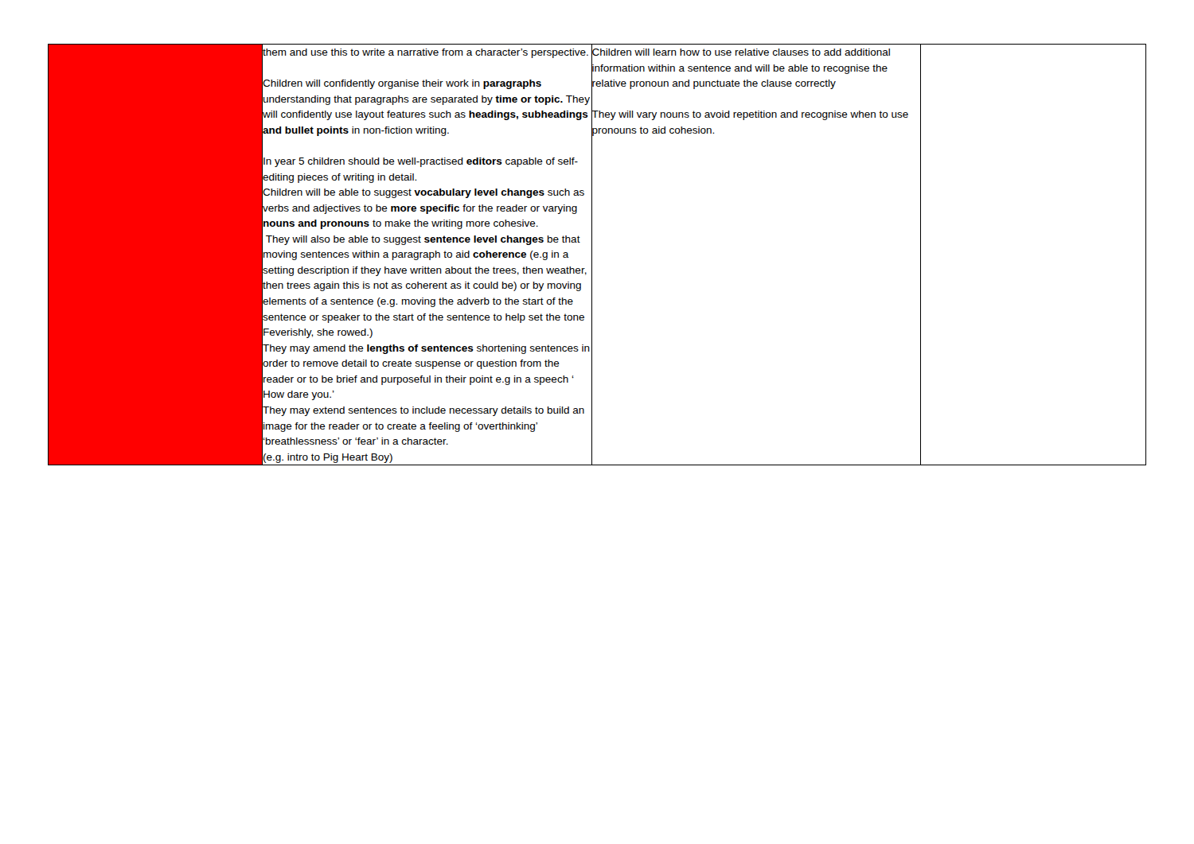| | them and use this to write a narrative from a character’s perspective. Children will confidently organise their work in paragraphs understanding that paragraphs are separated by time or topic. They will confidently use layout features such as headings, subheadings and bullet points in non-fiction writing. In year 5 children should be well-practised editors capable of self-editing pieces of writing in detail. Children will be able to suggest vocabulary level changes such as verbs and adjectives to be more specific for the reader or varying nouns and pronouns to make the writing more cohesive. They will also be able to suggest sentence level changes be that moving sentences within a paragraph to aid coherence (e.g in a setting description if they have written about the trees, then weather, then trees again this is not as coherent as it could be) or by moving elements of a sentence (e.g. moving the adverb to the start of the sentence or speaker to the start of the sentence to help set the tone Feverishly, she rowed.) They may amend the lengths of sentences shortening sentences in order to remove detail to create suspense or question from the reader or to be brief and purposeful in their point e.g in a speech ‘ How dare you.’ They may extend sentences to include necessary details to build an image for the reader or to create a feeling of ‘overthinking’ ‘breathlessness’ or ‘fear’ in a character. (e.g. intro to Pig Heart Boy) | Children will learn how to use relative clauses to add additional information within a sentence and will be able to recognise the relative pronoun and punctuate the clause correctly They will vary nouns to avoid repetition and recognise when to use pronouns to aid cohesion. | |